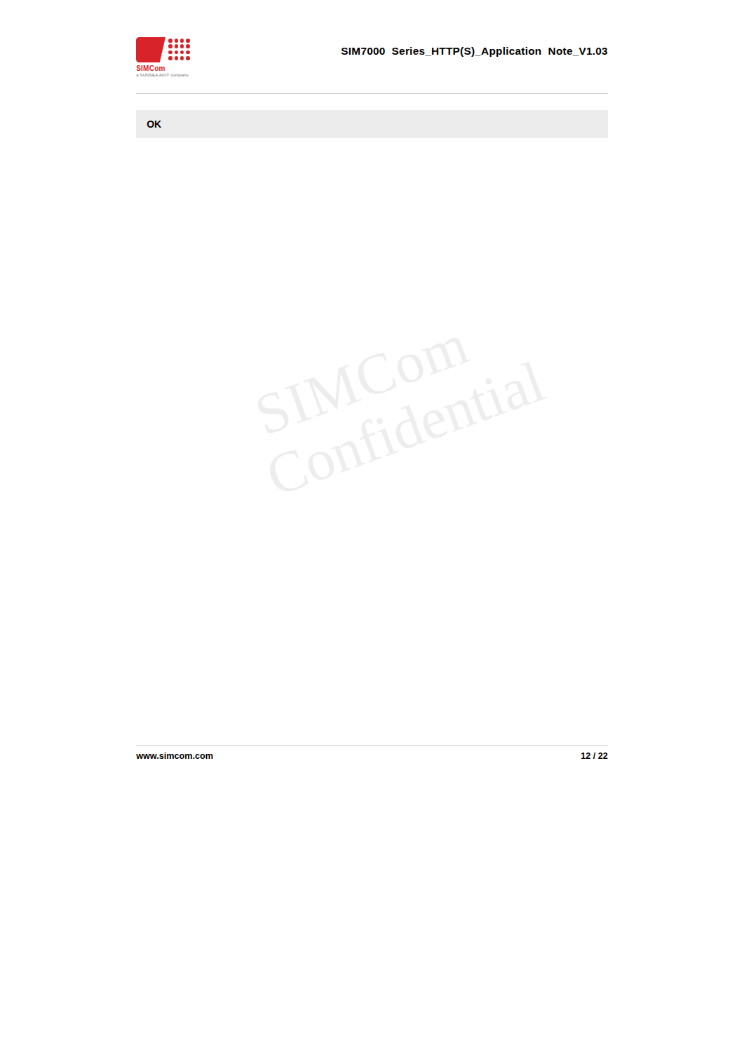SIMCom
a SUNSEA AIOT company
SIM7000 Series_HTTP(S)_Application Note_V1.03
OK
SIMCom Confidential
www.simcom.com
12 / 22